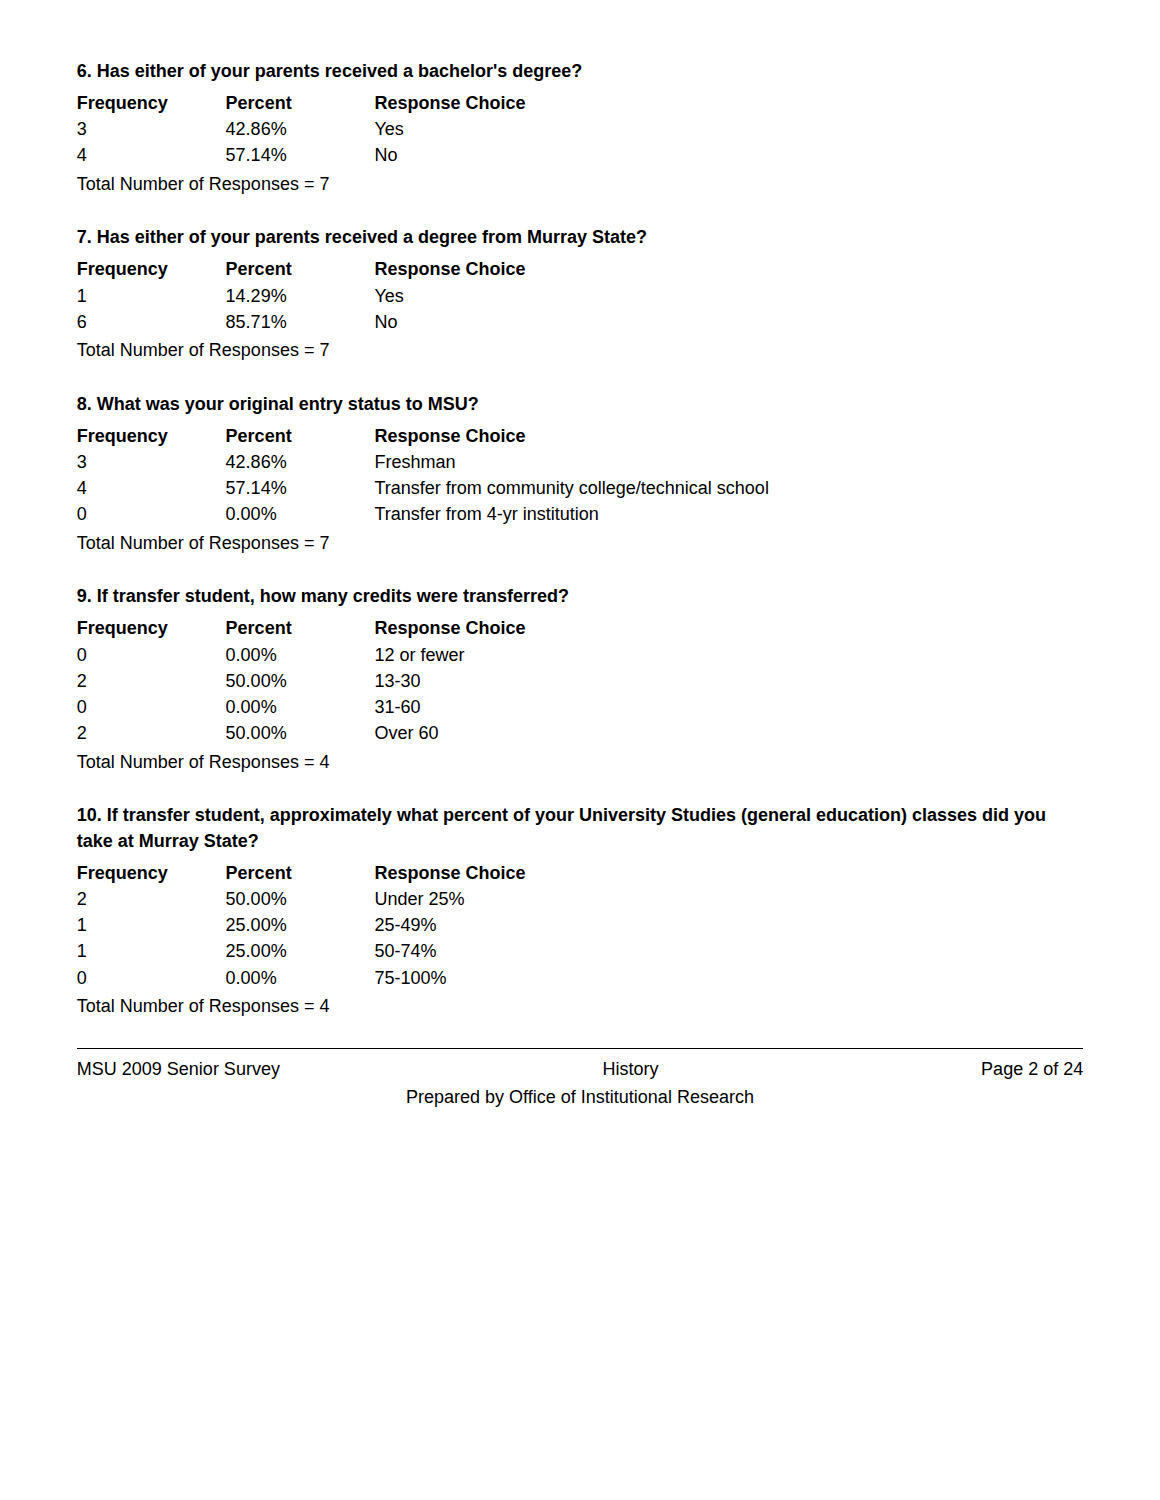6. Has either of your parents received a bachelor's degree?
| Frequency | Percent | Response Choice |
| --- | --- | --- |
| 3 | 42.86% | Yes |
| 4 | 57.14% | No |
Total Number of Responses = 7
7. Has either of your parents received a degree from Murray State?
| Frequency | Percent | Response Choice |
| --- | --- | --- |
| 1 | 14.29% | Yes |
| 6 | 85.71% | No |
Total Number of Responses = 7
8. What was your original entry status to MSU?
| Frequency | Percent | Response Choice |
| --- | --- | --- |
| 3 | 42.86% | Freshman |
| 4 | 57.14% | Transfer from community college/technical school |
| 0 | 0.00% | Transfer from 4-yr institution |
Total Number of Responses = 7
9. If transfer student, how many credits were transferred?
| Frequency | Percent | Response Choice |
| --- | --- | --- |
| 0 | 0.00% | 12 or fewer |
| 2 | 50.00% | 13-30 |
| 0 | 0.00% | 31-60 |
| 2 | 50.00% | Over 60 |
Total Number of Responses = 4
10. If transfer student, approximately what percent of your University Studies (general education) classes did you take at Murray State?
| Frequency | Percent | Response Choice |
| --- | --- | --- |
| 2 | 50.00% | Under 25% |
| 1 | 25.00% | 25-49% |
| 1 | 25.00% | 50-74% |
| 0 | 0.00% | 75-100% |
Total Number of Responses = 4
MSU 2009 Senior Survey
History
Page 2 of 24
Prepared by Office of Institutional Research